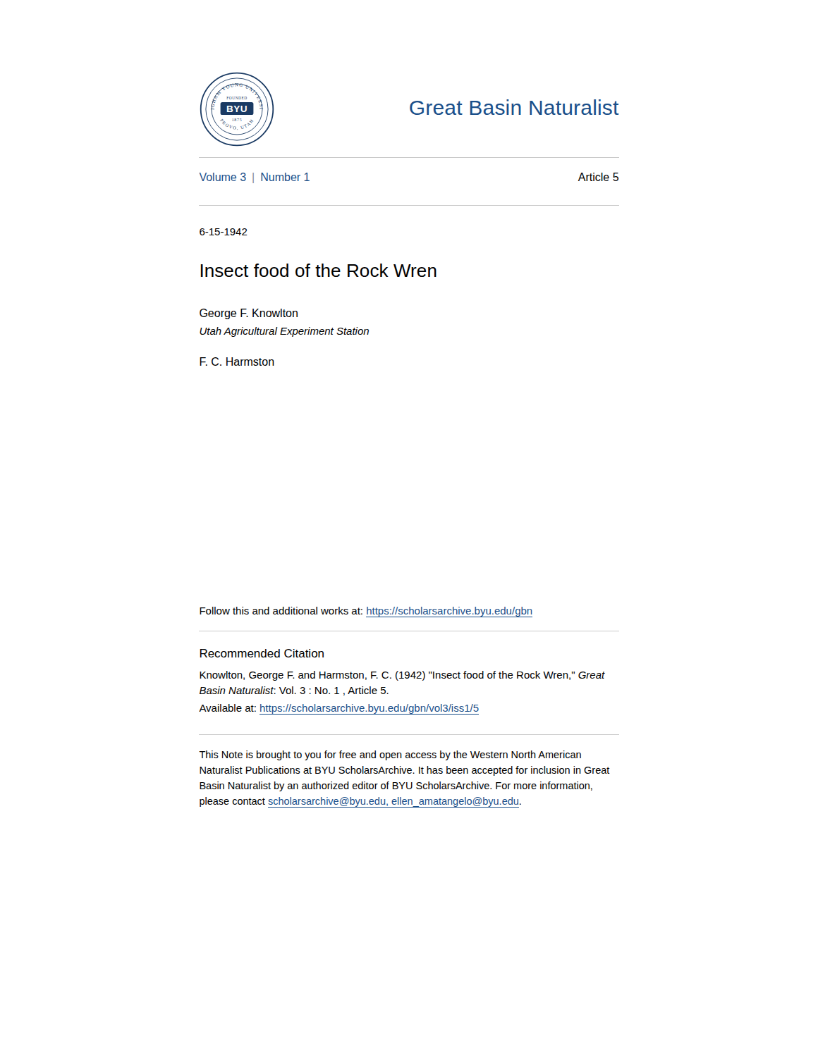BRIGHAM YOUNG UNIVERSITY PROVO, UTAH FOUNDED BYU 1875
Great Basin Naturalist
Volume 3|Number 1
Article 5
6-15-1942
Insect food of the Rock Wren
George F. Knowlton
Utah Agricultural Experiment Station
F. C. Harmston
Follow this and additional works at: https://scholarsarchive.byu.edu/gbn
Recommended Citation
Knowlton, George F. and Harmston, F. C. (1942) "Insect food of the Rock Wren," Great Basin Naturalist: Vol. 3 : No. 1 , Article 5.
Available at: https://scholarsarchive.byu.edu/gbn/vol3/iss1/5
This Note is brought to you for free and open access by the Western North American Naturalist Publications at BYU ScholarsArchive. It has been accepted for inclusion in Great Basin Naturalist by an authorized editor of BYU ScholarsArchive. For more information, please contact scholarsarchive@byu.edu, ellen_amatangelo@byu.edu.